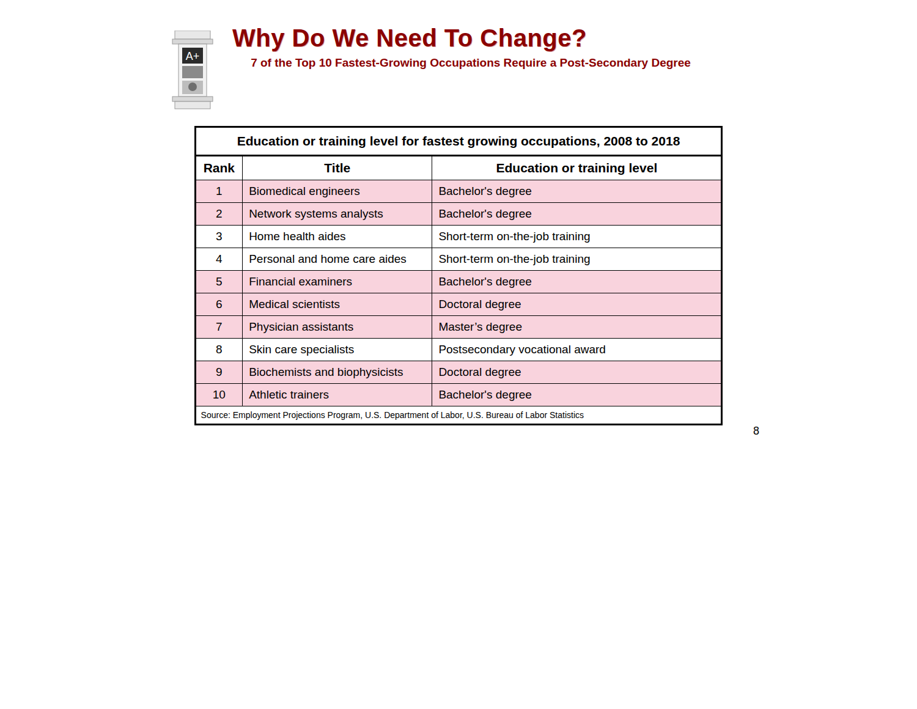A+
Why Do We Need To Change?
7 of the Top 10 Fastest-Growing Occupations Require a Post-Secondary Degree
Education or training level for fastest growing occupations, 2008 to 2018
| Rank | Title | Education or training level |
| --- | --- | --- |
| 1 | Biomedical engineers | Bachelor's degree |
| 2 | Network systems analysts | Bachelor's degree |
| 3 | Home health aides | Short-term on-the-job training |
| 4 | Personal and home care aides | Short-term on-the-job training |
| 5 | Financial examiners | Bachelor's degree |
| 6 | Medical scientists | Doctoral degree |
| 7 | Physician assistants | Master’s degree |
| 8 | Skin care specialists | Postsecondary vocational award |
| 9 | Biochemists and biophysicists | Doctoral degree |
| 10 | Athletic trainers | Bachelor's degree |
| Source: Employment Projections Program, U.S. Department of Labor, U.S. Bureau of Labor Statistics |
8